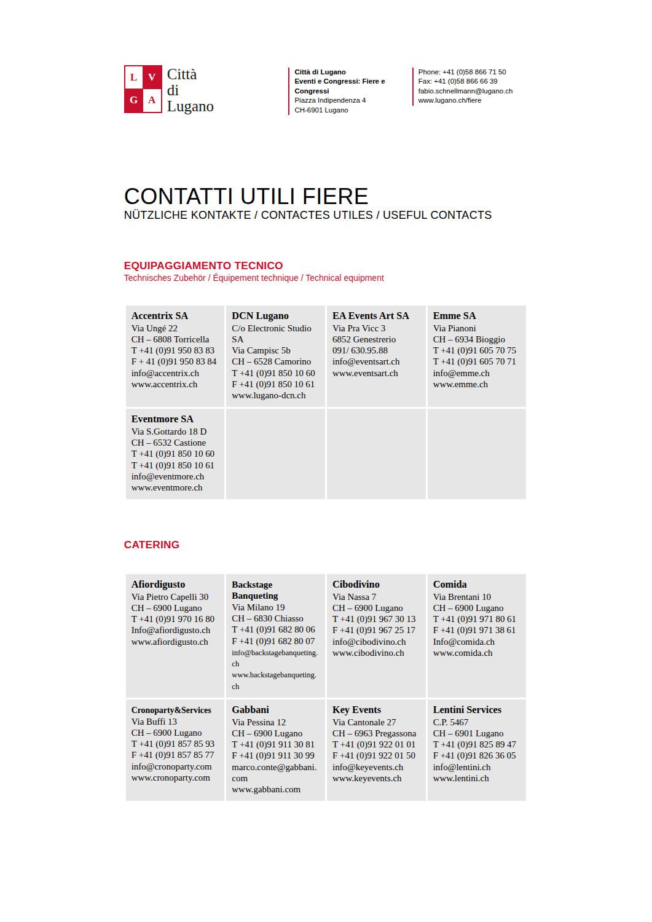L
V
G
A
Città
di
Lugano
Città di Lugano
Eventi e Congressi: Fiere e Congressi
Piazza Indipendenza 4
CH-6901 Lugano
Phone: +41 (0)58 866 71 50
Fax: +41 (0)58 866 66 39
fabio.schnellmann@lugano.ch
www.lugano.ch/fiere
CONTATTI UTILI FIERE
NÜTZLICHE KONTAKTE / CONTACTES UTILES / USEFUL CONTACTS
EQUIPAGGIAMENTO TECNICO
Technisches Zubehör / Équipement technique / Technical equipment
| Accentrix SA Via Ungé 22 CH – 6808 Torricella T +41 (0)91 950 83 83 F + 41 (0)91 950 83 84 info@accentrix.ch www.accentrix.ch | DCN Lugano C/o Electronic Studio SA Via Campisc 5b CH – 6528 Camorino T +41 (0)91 850 10 60 F +41 (0)91 850 10 61 www.lugano-dcn.ch | EA Events Art SA Via Pra Vicc 3 6852 Genestrerio 091/ 630.95.88 info@eventsart.ch www.eventsart.ch | Emme SA Via Pianoni CH – 6934 Bioggio T +41 (0)91 605 70 75 T +41 (0)91 605 70 71 info@emme.ch www.emme.ch |
| Eventmore SA Via S.Gottardo 18 D CH – 6532 Castione T +41 (0)91 850 10 60 T +41 (0)91 850 10 61 info@eventmore.ch www.eventmore.ch | | | |
CATERING
| Afiordigusto Via Pietro Capelli 30 CH – 6900 Lugano T +41 (0)91 970 16 80 Info@afiordigusto.ch www.afiordigusto.ch | Backstage Banqueting Via Milano 19 CH – 6830 Chiasso T +41 (0)91 682 80 06 F +41 (0)91 682 80 07 info@backstagebanqueting.ch www.backstagebanqueting.ch | Cibodivino Via Nassa 7 CH – 6900 Lugano T +41 (0)91 967 30 13 F +41 (0)91 967 25 17 info@cibodivino.ch www.cibodivino.ch | Comida Via Brentani 10 CH – 6900 Lugano T +41 (0)91 971 80 61 F +41 (0)91 971 38 61 Info@comida.ch www.comida.ch |
| Cronoparty&Services Via Buffi 13 CH – 6900 Lugano T +41 (0)91 857 85 93 F +41 (0)91 857 85 77 info@cronoparty.com www.cronoparty.com | Gabbani Via Pessina 12 CH – 6900 Lugano T +41 (0)91 911 30 81 F +41 (0)91 911 30 99 marco.conte@gabbani.com www.gabbani.com | Key Events Via Cantonale 27 CH – 6963 Pregassona T +41 (0)91 922 01 01 F +41 (0)91 922 01 50 info@keyevents.ch www.keyevents.ch | Lentini Services C.P. 5467 CH – 6901 Lugano T +41 (0)91 825 89 47 F +41 (0)91 826 36 05 info@lentini.ch www.lentini.ch |